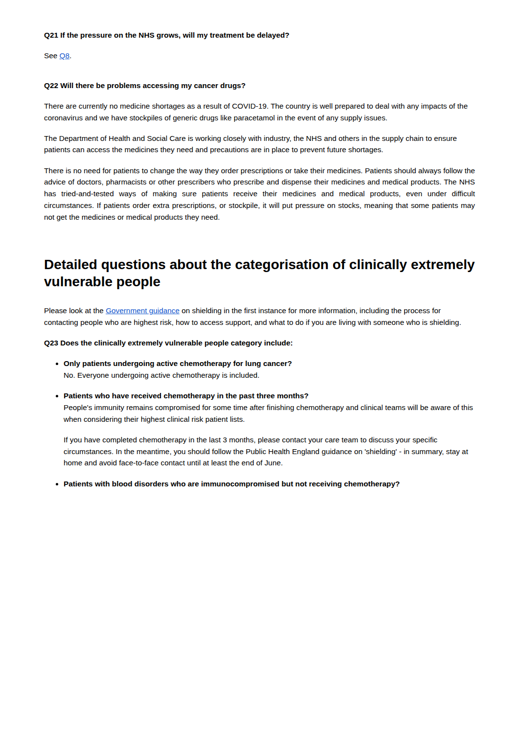Q21 If the pressure on the NHS grows, will my treatment be delayed?
See Q8.
Q22 Will there be problems accessing my cancer drugs?
There are currently no medicine shortages as a result of COVID-19. The country is well prepared to deal with any impacts of the coronavirus and we have stockpiles of generic drugs like paracetamol in the event of any supply issues.
The Department of Health and Social Care is working closely with industry, the NHS and others in the supply chain to ensure patients can access the medicines they need and precautions are in place to prevent future shortages.
There is no need for patients to change the way they order prescriptions or take their medicines. Patients should always follow the advice of doctors, pharmacists or other prescribers who prescribe and dispense their medicines and medical products. The NHS has tried-and-tested ways of making sure patients receive their medicines and medical products, even under difficult circumstances. If patients order extra prescriptions, or stockpile, it will put pressure on stocks, meaning that some patients may not get the medicines or medical products they need.
Detailed questions about the categorisation of clinically extremely vulnerable people
Please look at the Government guidance on shielding in the first instance for more information, including the process for contacting people who are highest risk, how to access support, and what to do if you are living with someone who is shielding.
Q23 Does the clinically extremely vulnerable people category include:
Only patients undergoing active chemotherapy for lung cancer?
No. Everyone undergoing active chemotherapy is included.
Patients who have received chemotherapy in the past three months?
People's immunity remains compromised for some time after finishing chemotherapy and clinical teams will be aware of this when considering their highest clinical risk patient lists.
If you have completed chemotherapy in the last 3 months, please contact your care team to discuss your specific circumstances. In the meantime, you should follow the Public Health England guidance on 'shielding' - in summary, stay at home and avoid face-to-face contact until at least the end of June.
Patients with blood disorders who are immunocompromised but not receiving chemotherapy?